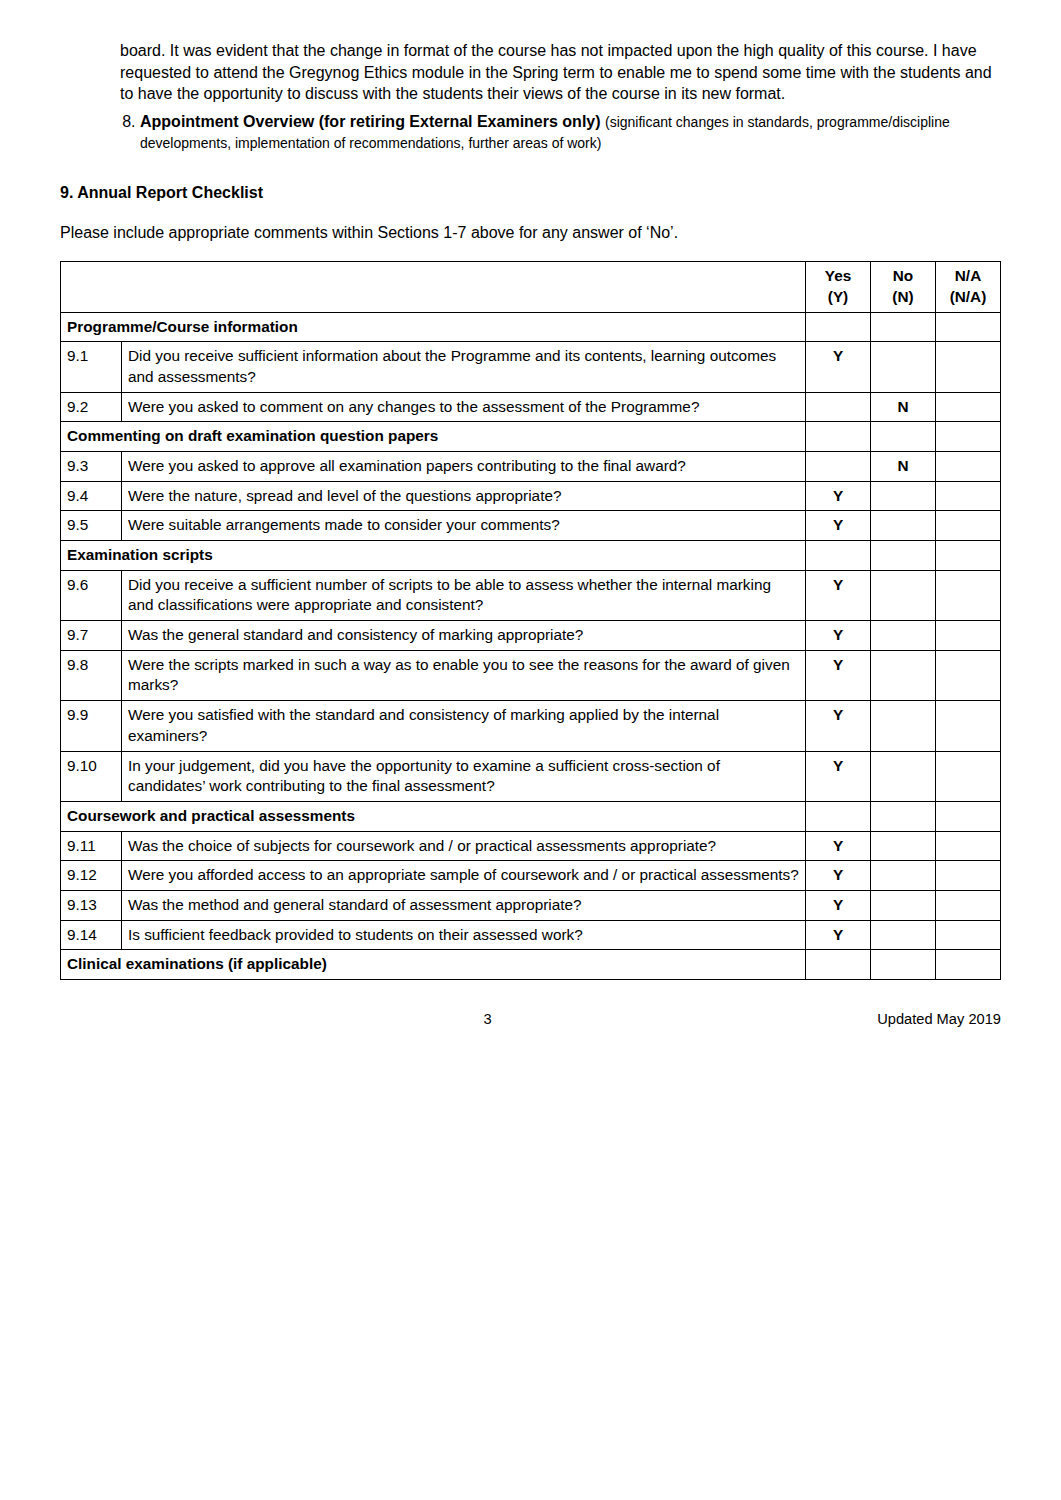board. It was evident that the change in format of the course has not impacted upon the high quality of this course. I have requested to attend the Gregynog Ethics module in the Spring term to enable me to spend some time with the students and to have the opportunity to discuss with the students their views of the course in its new format.
Appointment Overview (for retiring External Examiners only) (significant changes in standards, programme/discipline developments, implementation of recommendations, further areas of work)
9. Annual Report Checklist
Please include appropriate comments within Sections 1-7 above for any answer of ‘No’.
| | Yes (Y) | No (N) | N/A (N/A) |
| --- | --- | --- | --- |
| Programme/Course information | | | |
| 9.1 | Did you receive sufficient information about the Programme and its contents, learning outcomes and assessments? | Y | | |
| 9.2 | Were you asked to comment on any changes to the assessment of the Programme? | | N | |
| Commenting on draft examination question papers | | | |
| 9.3 | Were you asked to approve all examination papers contributing to the final award? | | N | |
| 9.4 | Were the nature, spread and level of the questions appropriate? | Y | | |
| 9.5 | Were suitable arrangements made to consider your comments? | Y | | |
| Examination scripts | | | |
| 9.6 | Did you receive a sufficient number of scripts to be able to assess whether the internal marking and classifications were appropriate and consistent? | Y | | |
| 9.7 | Was the general standard and consistency of marking appropriate? | Y | | |
| 9.8 | Were the scripts marked in such a way as to enable you to see the reasons for the award of given marks? | Y | | |
| 9.9 | Were you satisfied with the standard and consistency of marking applied by the internal examiners? | Y | | |
| 9.10 | In your judgement, did you have the opportunity to examine a sufficient cross-section of candidates’ work contributing to the final assessment? | Y | | |
| Coursework and practical assessments | | | |
| 9.11 | Was the choice of subjects for coursework and / or practical assessments appropriate? | Y | | |
| 9.12 | Were you afforded access to an appropriate sample of coursework and / or practical assessments? | Y | | |
| 9.13 | Was the method and general standard of assessment appropriate? | Y | | |
| 9.14 | Is sufficient feedback provided to students on their assessed work? | Y | | |
| Clinical examinations (if applicable) | | | |
3 Updated May 2019